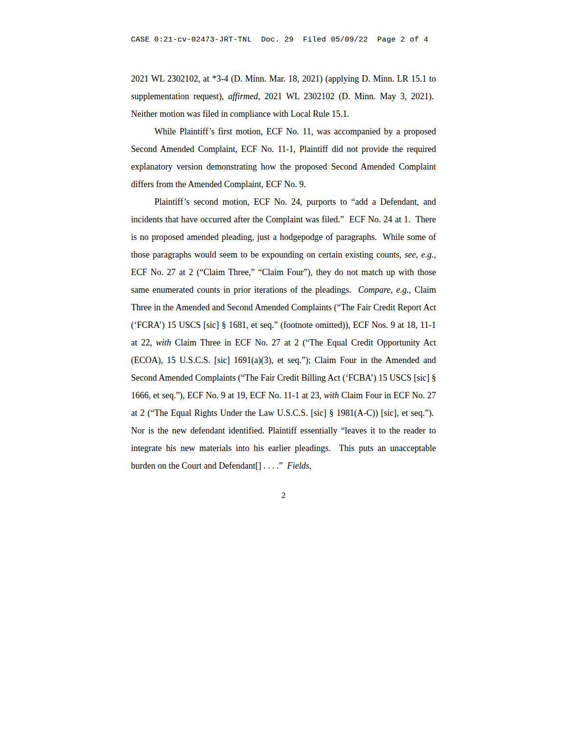CASE 0:21-cv-02473-JRT-TNL Doc. 29 Filed 05/09/22 Page 2 of 4
2021 WL 2302102, at *3-4 (D. Minn. Mar. 18, 2021) (applying D. Minn. LR 15.1 to supplementation request), affirmed, 2021 WL 2302102 (D. Minn. May 3, 2021). Neither motion was filed in compliance with Local Rule 15.1.
While Plaintiff’s first motion, ECF No. 11, was accompanied by a proposed Second Amended Complaint, ECF No. 11-1, Plaintiff did not provide the required explanatory version demonstrating how the proposed Second Amended Complaint differs from the Amended Complaint, ECF No. 9.
Plaintiff’s second motion, ECF No. 24, purports to “add a Defendant, and incidents that have occurred after the Complaint was filed.” ECF No. 24 at 1. There is no proposed amended pleading, just a hodgepodge of paragraphs. While some of those paragraphs would seem to be expounding on certain existing counts, see, e.g., ECF No. 27 at 2 (“Claim Three,” “Claim Four”), they do not match up with those same enumerated counts in prior iterations of the pleadings. Compare, e.g., Claim Three in the Amended and Second Amended Complaints (“The Fair Credit Report Act (‘FCRA’) 15 USCS [sic] § 1681, et seq.” (footnote omitted)), ECF Nos. 9 at 18, 11-1 at 22, with Claim Three in ECF No. 27 at 2 (“The Equal Credit Opportunity Act (ECOA), 15 U.S.C.S. [sic] 1691(a)(3), et seq.”); Claim Four in the Amended and Second Amended Complaints (“The Fair Credit Billing Act (‘FCBA’) 15 USCS [sic] § 1666, et seq.”), ECF No. 9 at 19, ECF No. 11-1 at 23, with Claim Four in ECF No. 27 at 2 (“The Equal Rights Under the Law U.S.C.S. [sic] § 1981(A-C)) [sic], et seq.”). Nor is the new defendant identified. Plaintiff essentially “leaves it to the reader to integrate his new materials into his earlier pleadings. This puts an unacceptable burden on the Court and Defendant[] . . . .” Fields,
2